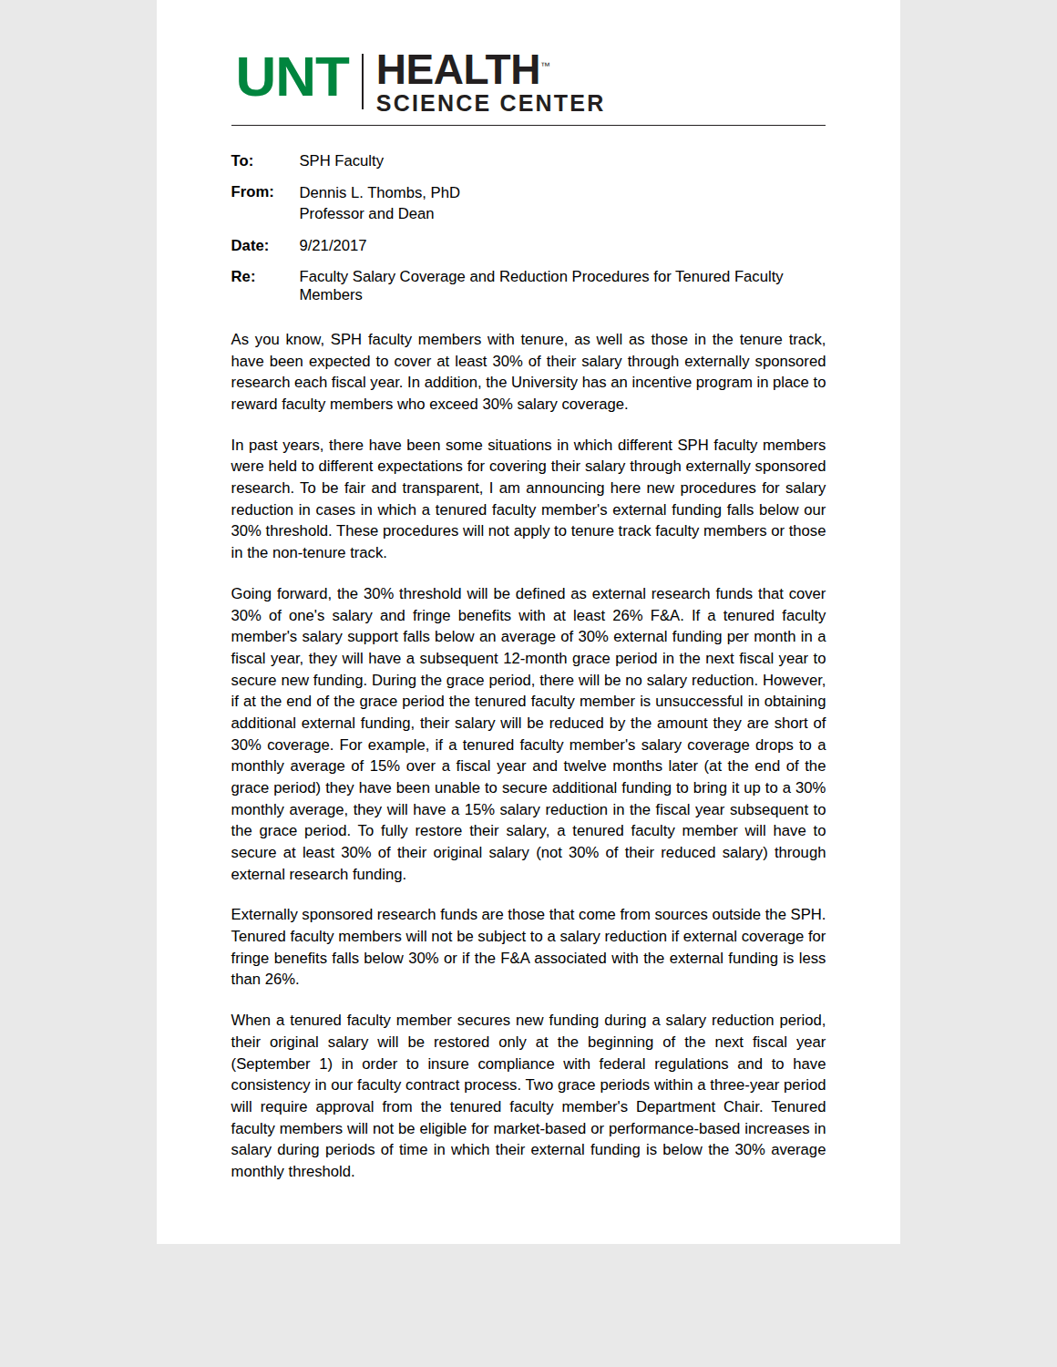UNT
HEALTH™
SCIENCE CENTER
| To: | SPH Faculty |
| From: | Dennis L. Thombs, PhD Professor and Dean |
| Date: | 9/21/2017 |
| Re: | Faculty Salary Coverage and Reduction Procedures for Tenured Faculty Members |
As you know, SPH faculty members with tenure, as well as those in the tenure track, have been expected to cover at least 30% of their salary through externally sponsored research each fiscal year. In addition, the University has an incentive program in place to reward faculty members who exceed 30% salary coverage.
In past years, there have been some situations in which different SPH faculty members were held to different expectations for covering their salary through externally sponsored research. To be fair and transparent, I am announcing here new procedures for salary reduction in cases in which a tenured faculty member's external funding falls below our 30% threshold. These procedures will not apply to tenure track faculty members or those in the non-tenure track.
Going forward, the 30% threshold will be defined as external research funds that cover 30% of one's salary and fringe benefits with at least 26% F&A. If a tenured faculty member's salary support falls below an average of 30% external funding per month in a fiscal year, they will have a subsequent 12-month grace period in the next fiscal year to secure new funding. During the grace period, there will be no salary reduction. However, if at the end of the grace period the tenured faculty member is unsuccessful in obtaining additional external funding, their salary will be reduced by the amount they are short of 30% coverage. For example, if a tenured faculty member's salary coverage drops to a monthly average of 15% over a fiscal year and twelve months later (at the end of the grace period) they have been unable to secure additional funding to bring it up to a 30% monthly average, they will have a 15% salary reduction in the fiscal year subsequent to the grace period. To fully restore their salary, a tenured faculty member will have to secure at least 30% of their original salary (not 30% of their reduced salary) through external research funding.
Externally sponsored research funds are those that come from sources outside the SPH. Tenured faculty members will not be subject to a salary reduction if external coverage for fringe benefits falls below 30% or if the F&A associated with the external funding is less than 26%.
When a tenured faculty member secures new funding during a salary reduction period, their original salary will be restored only at the beginning of the next fiscal year (September 1) in order to insure compliance with federal regulations and to have consistency in our faculty contract process. Two grace periods within a three-year period will require approval from the tenured faculty member's Department Chair. Tenured faculty members will not be eligible for market-based or performance-based increases in salary during periods of time in which their external funding is below the 30% average monthly threshold.